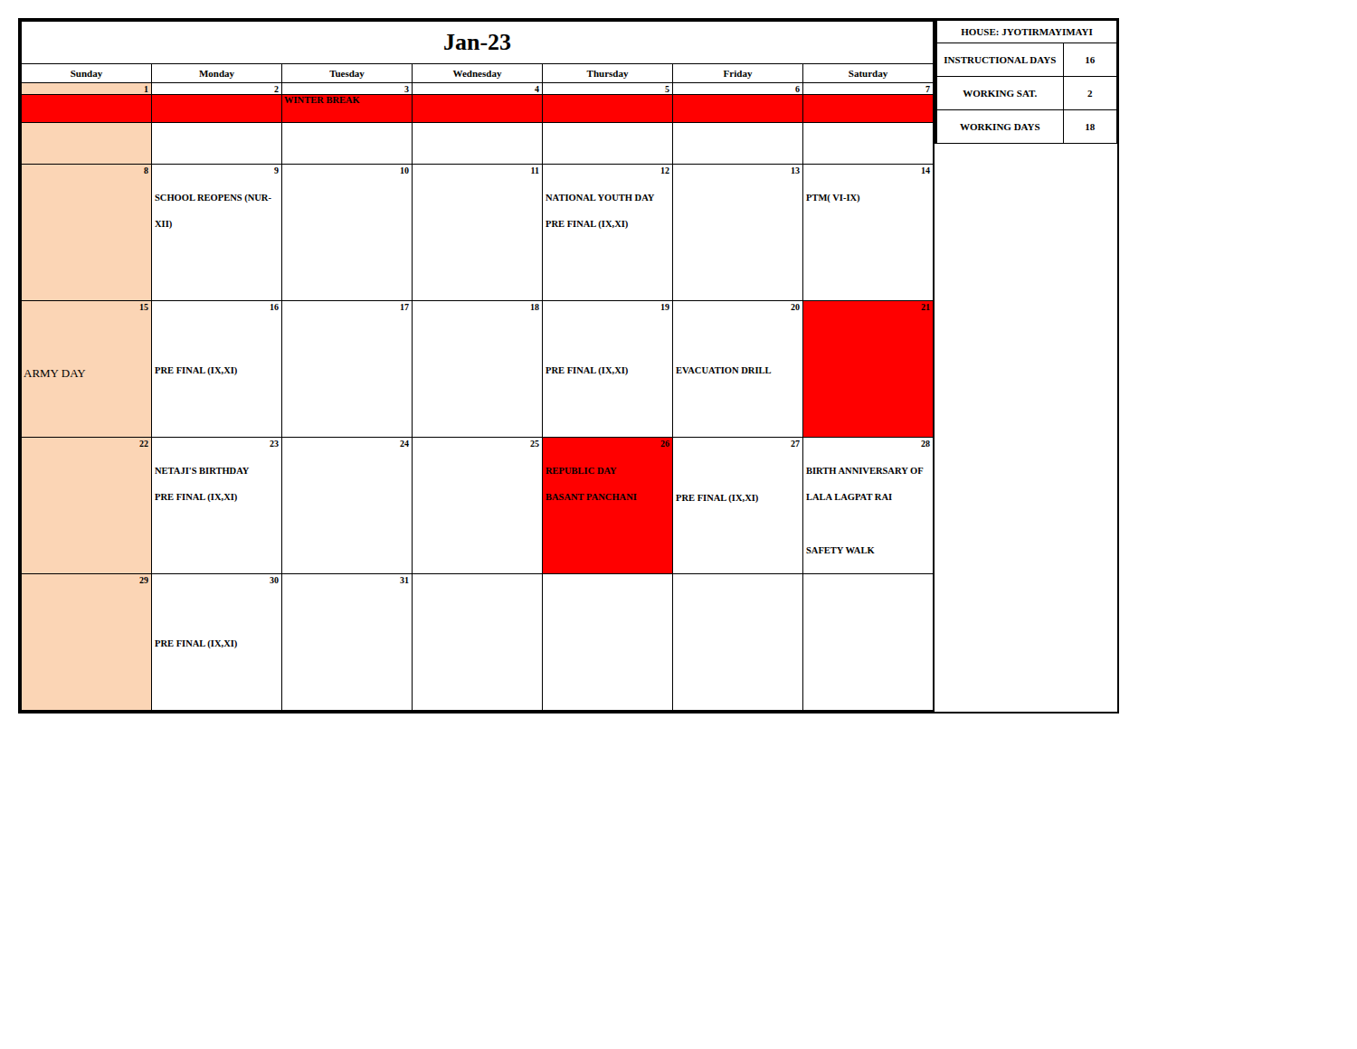| Jan-23 |
| --- |
| Sunday | Monday | Tuesday | Wednesday | Thursday | Friday | Saturday |
| 1 | 2 | 3 | 4 | 5 | 6 | 7 |
| | | WINTER BREAK | | | | |
| 8 | 9 SCHOOL REOPENS (NUR-XII) | 10 | 11 | 12 NATIONAL YOUTH DAY PRE FINAL (IX,XI) | 13 | 14 PTM( VI-IX) |
| 15 ARMY DAY | 16 PRE FINAL (IX,XI) | 17 | 18 | 19 PRE FINAL (IX,XI) | 20 EVACUATION DRILL | 21 |
| 22 | 23 NETAJI'S BIRTHDAY PRE FINAL (IX,XI) | 24 | 25 | 26 REPUBLIC DAY BASANT PANCHANI | 27 PRE FINAL (IX,XI) | 28 BIRTH ANNIVERSARY OF LALA LAGPAT RAI SAFETY WALK |
| 29 | 30 PRE FINAL (IX,XI) | 31 | | | | |
| HOUSE: JYOTIRMAYIMAYI |
| --- |
| INSTRUCTIONAL DAYS | 16 |
| WORKING SAT. | 2 |
| WORKING DAYS | 18 |